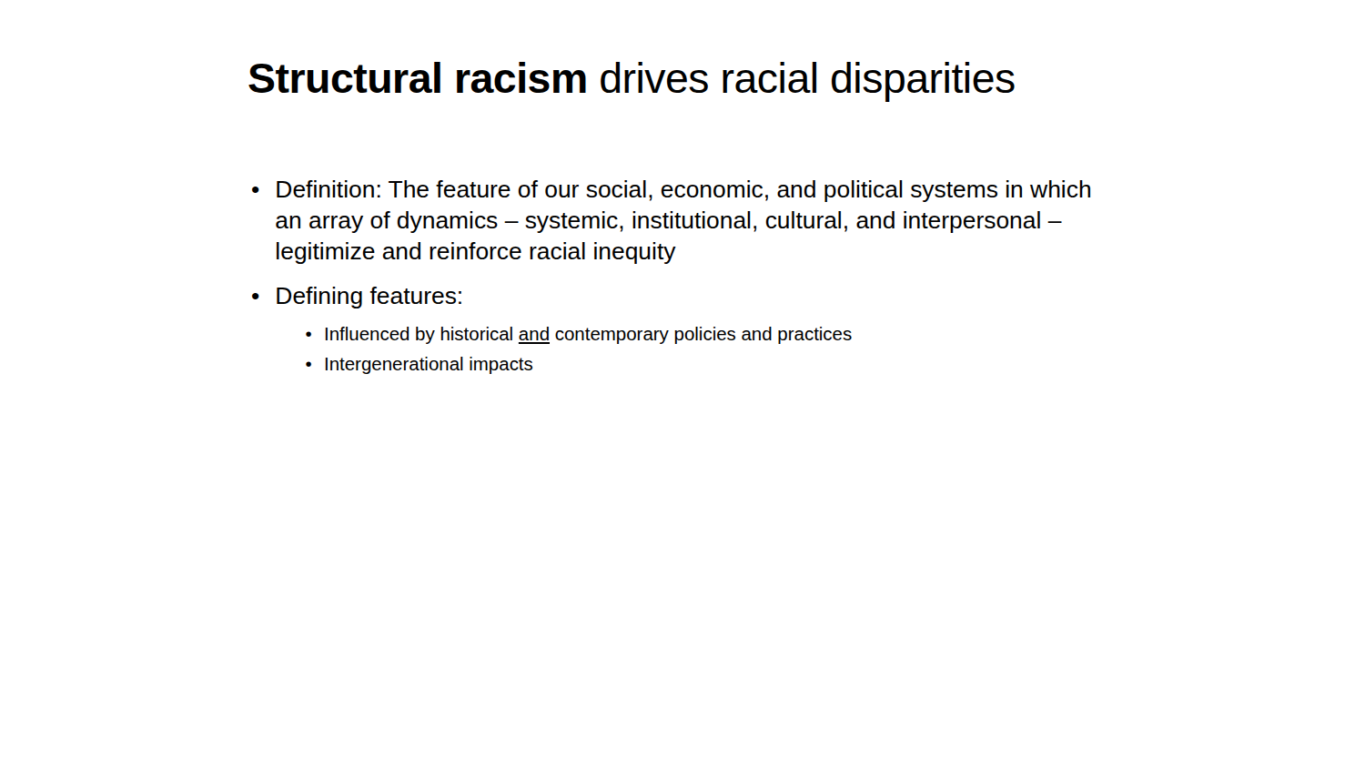Structural racism drives racial disparities
Definition: The feature of our social, economic, and political systems in which an array of dynamics – systemic, institutional, cultural, and interpersonal – legitimize and reinforce racial inequity
Defining features:
Influenced by historical and contemporary policies and practices
Intergenerational impacts